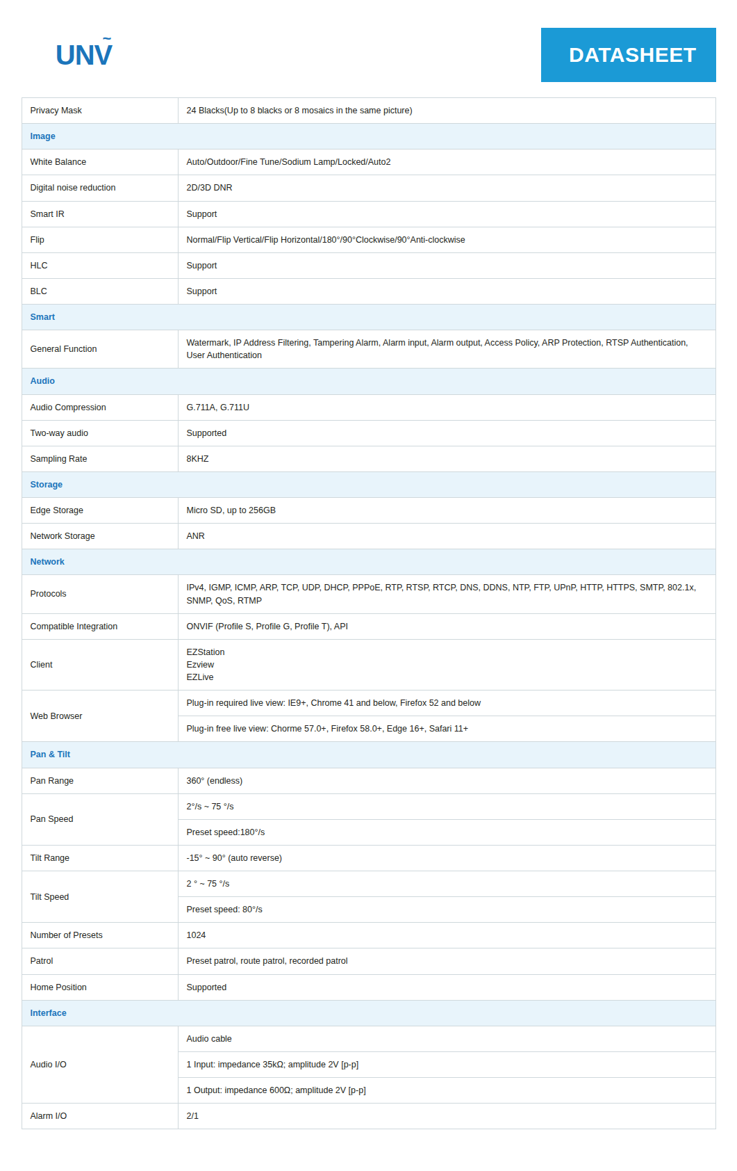UN~V
DATASHEET
| Privacy Mask | 24 Blacks(Up to 8 blacks or 8 mosaics in the same picture) |
| Image |
| White Balance | Auto/Outdoor/Fine Tune/Sodium Lamp/Locked/Auto2 |
| Digital noise reduction | 2D/3D DNR |
| Smart IR | Support |
| Flip | Normal/Flip Vertical/Flip Horizontal/180°/90°Clockwise/90°Anti-clockwise |
| HLC | Support |
| BLC | Support |
| Smart |
| General Function | Watermark, IP Address Filtering, Tampering Alarm, Alarm input, Alarm output, Access Policy, ARP Protection, RTSP Authentication, User Authentication |
| Audio |
| Audio Compression | G.711A, G.711U |
| Two-way audio | Supported |
| Sampling Rate | 8KHZ |
| Storage |
| Edge Storage | Micro SD, up to 256GB |
| Network Storage | ANR |
| Network |
| Protocols | IPv4, IGMP, ICMP, ARP, TCP, UDP, DHCP, PPPoE, RTP, RTSP, RTCP, DNS, DDNS, NTP, FTP, UPnP, HTTP, HTTPS, SMTP, 802.1x, SNMP, QoS, RTMP |
| Compatible Integration | ONVIF (Profile S, Profile G, Profile T), API |
| Client | EZStation Ezview EZLive |
| Web Browser | / Plug-in required live view: IE9+, Chrome 41 and below, Firefox 52 and below / / Plug-in free live view: Chorme 57.0+, Firefox 58.0+, Edge 16+, Safari 11+ / |
| Pan & Tilt |
| Pan Range | 360° (endless) |
| Pan Speed | / 2°/s ~ 75 °/s / / Preset speed:180°/s / |
| Tilt Range | -15° ~ 90° (auto reverse) |
| Tilt Speed | / 2 ° ~ 75 °/s / / Preset speed: 80°/s / |
| Number of Presets | 1024 |
| Patrol | Preset patrol, route patrol, recorded patrol |
| Home Position | Supported |
| Interface |
| Audio I/O | / Audio cable / / 1 Input: impedance 35kΩ; amplitude 2V [p-p] / / 1 Output: impedance 600Ω; amplitude 2V [p-p] / |
| Alarm I/O | 2/1 |